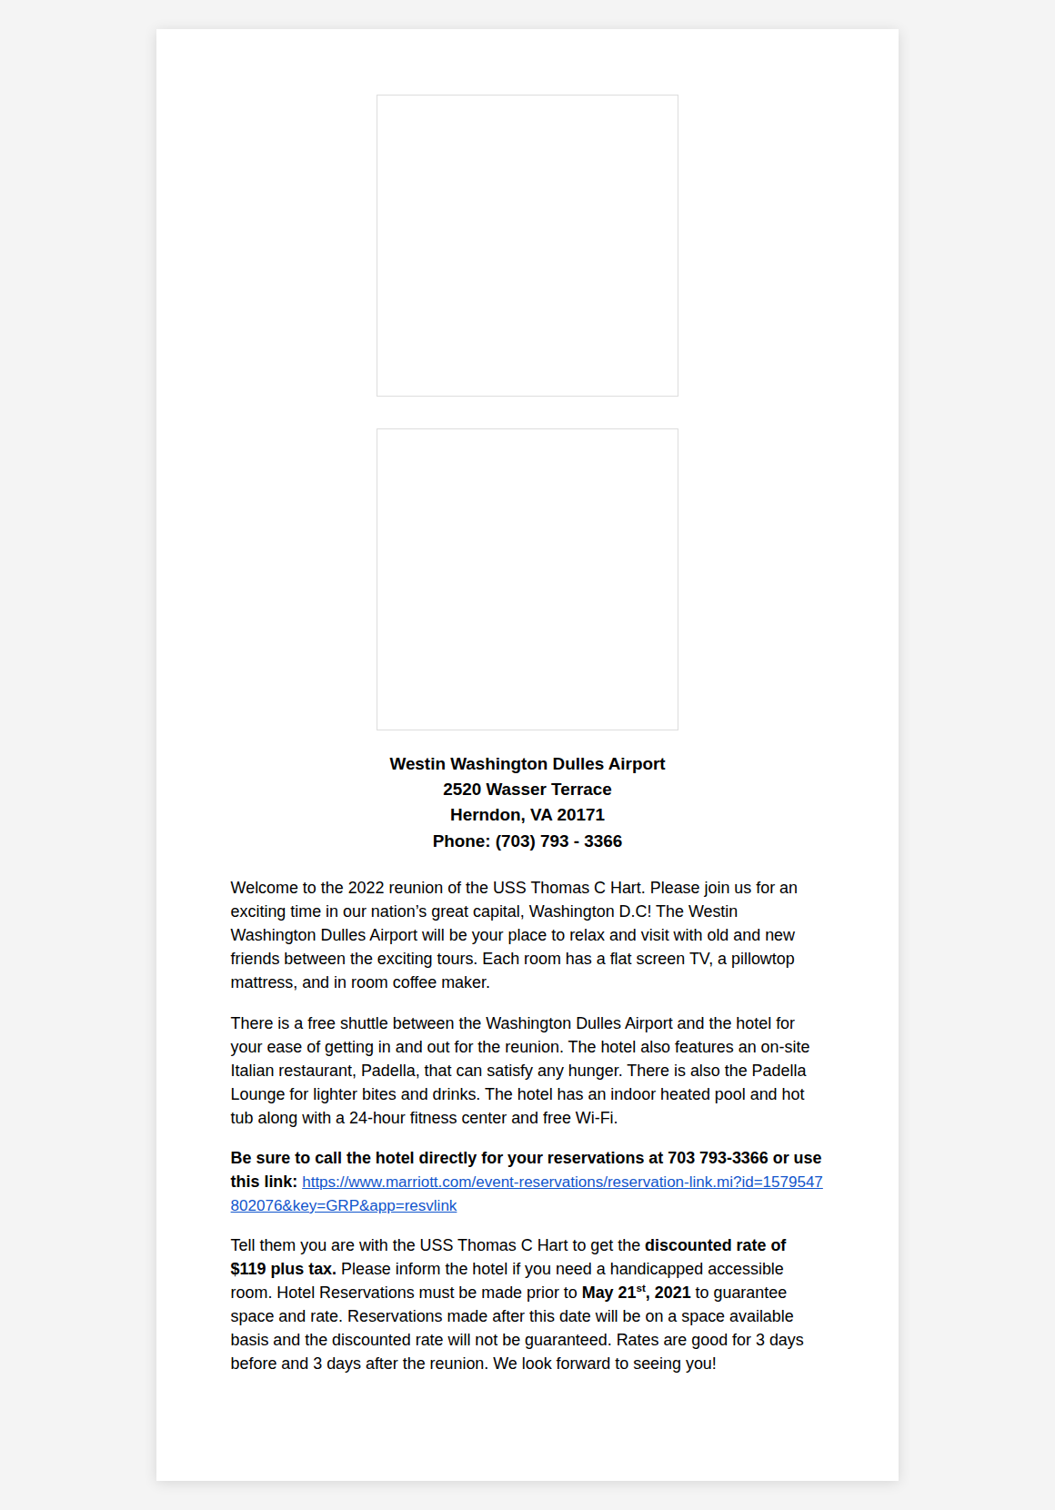Westin Washington Dulles Airport
2520 Wasser Terrace
Herndon, VA 20171
Phone: (703) 793 - 3366
Welcome to the 2022 reunion of the USS Thomas C Hart. Please join us for an exciting time in our nation’s great capital, Washington D.C! The Westin Washington Dulles Airport will be your place to relax and visit with old and new friends between the exciting tours. Each room has a flat screen TV, a pillowtop mattress, and in room coffee maker.
There is a free shuttle between the Washington Dulles Airport and the hotel for your ease of getting in and out for the reunion. The hotel also features an on-site Italian restaurant, Padella, that can satisfy any hunger. There is also the Padella Lounge for lighter bites and drinks. The hotel has an indoor heated pool and hot tub along with a 24-hour fitness center and free Wi-Fi.
Be sure to call the hotel directly for your reservations at 703 793-3366 or use this link: https://www.marriott.com/event-reservations/reservation-link.mi?id=1579547802076&key=GRP&app=resvlink
Tell them you are with the USS Thomas C Hart to get the discounted rate of $119 plus tax. Please inform the hotel if you need a handicapped accessible room. Hotel Reservations must be made prior to May 21st, 2021 to guarantee space and rate. Reservations made after this date will be on a space available basis and the discounted rate will not be guaranteed. Rates are good for 3 days before and 3 days after the reunion. We look forward to seeing you!